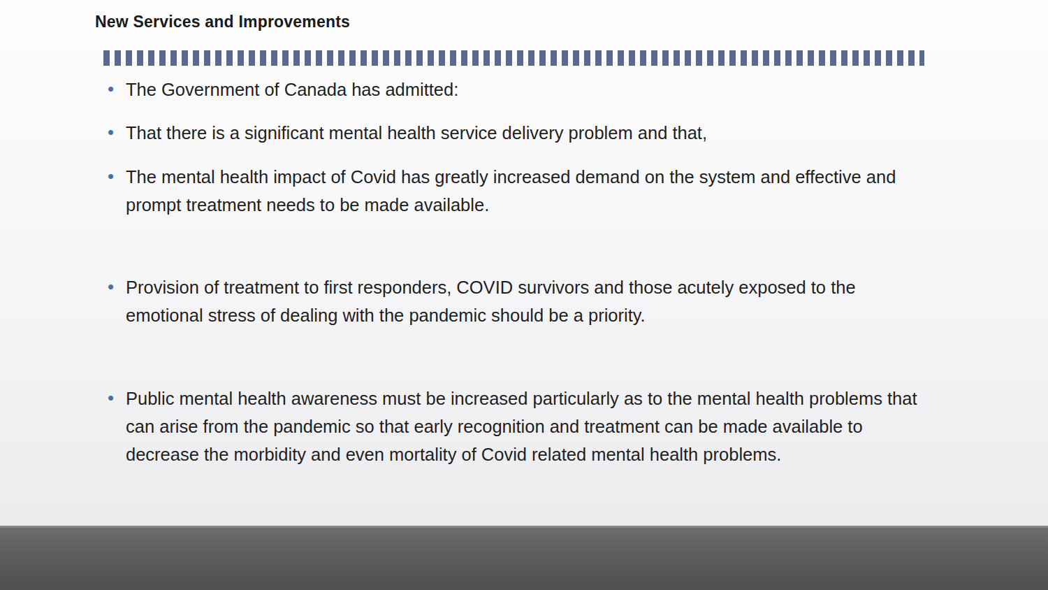New Services and Improvements
The Government of Canada has admitted:
That there is a significant mental health service delivery problem and that,
The mental health impact of Covid has greatly increased demand on the system and effective and prompt treatment needs to be made available.
Provision of treatment to first responders, COVID survivors and those acutely exposed to the emotional stress of dealing with the pandemic should be a priority.
Public mental health awareness must be increased particularly as to the mental health problems that can arise from the pandemic so that early recognition and treatment can be made available to decrease the morbidity and even mortality of Covid related mental health problems.